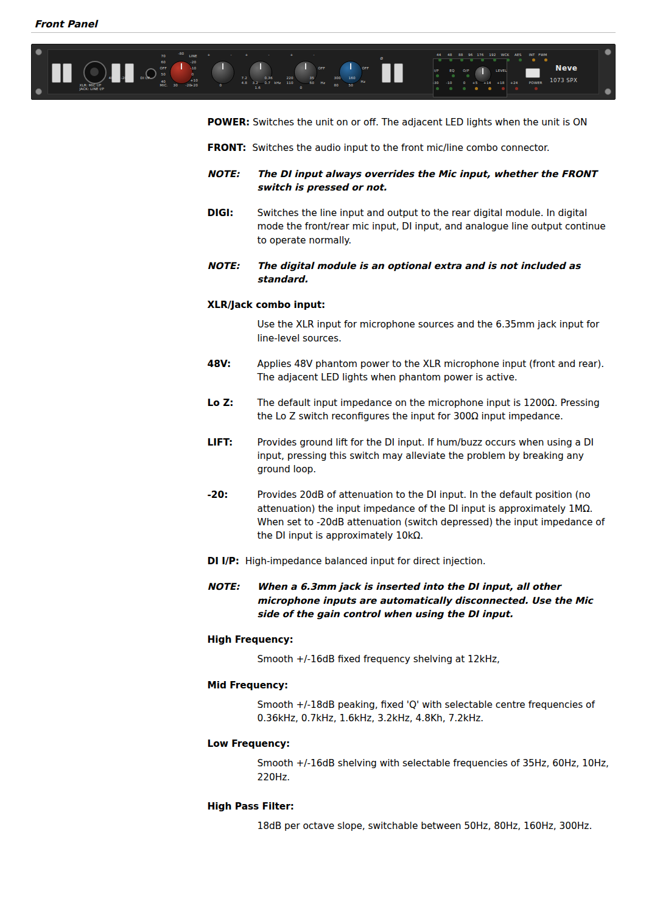Front Panel
XLR: MIC I/P JACK: LINE I/P 48V -20 DI I/P 70 60 OFF 50 40 MIC. 30 -20 LINE -20 -10 0 +10 +20 -80 + - 0 + - 7.2 4.8 1.6 0.7 0.36 kHz 3.2 + - 220 110 0 60 35 Hz OFF 300 160 80 50 Hz OFF Ø
44 48 88 96 176 192 WCK AES INT FWM I/P EQ O/P LEVEL -30 -10 0 +5 +14 +18 +24 POWER Neve 1073 SPX
POWER: Switches the unit on or off. The adjacent LED lights when the unit is ON
FRONT: Switches the audio input to the front mic/line combo connector.
NOTE:
The DI input always overrides the Mic input, whether the FRONT switch is pressed or not.
DIGI:
Switches the line input and output to the rear digital module. In digital mode the front/rear mic input, DI input, and analogue line output continue to operate normally.
NOTE:
The digital module is an optional extra and is not included as standard.
XLR/Jack combo input:
Use the XLR input for microphone sources and the 6.35mm jack input for line-level sources.
48V:
Applies 48V phantom power to the XLR microphone input (front and rear). The adjacent LED lights when phantom power is active.
Lo Z:
The default input impedance on the microphone input is 1200Ω. Pressing the Lo Z switch reconfigures the input for 300Ω input impedance.
LIFT:
Provides ground lift for the DI input. If hum/buzz occurs when using a DI input, pressing this switch may alleviate the problem by breaking any ground loop.
-20:
Provides 20dB of attenuation to the DI input. In the default position (no attenuation) the input impedance of the DI input is approximately 1MΩ. When set to -20dB attenuation (switch depressed) the input impedance of the DI input is approximately 10kΩ.
DI I/P: High-impedance balanced input for direct injection.
NOTE:
When a 6.3mm jack is inserted into the DI input, all other microphone inputs are automatically disconnected. Use the Mic side of the gain control when using the DI input.
High Frequency:
Smooth +/-16dB fixed frequency shelving at 12kHz,
Mid Frequency:
Smooth +/-18dB peaking, fixed 'Q' with selectable centre frequencies of 0.36kHz, 0.7kHz, 1.6kHz, 3.2kHz, 4.8Kh, 7.2kHz.
Low Frequency:
Smooth +/-16dB shelving with selectable frequencies of 35Hz, 60Hz, 10Hz, 220Hz.
High Pass Filter:
18dB per octave slope, switchable between 50Hz, 80Hz, 160Hz, 300Hz.